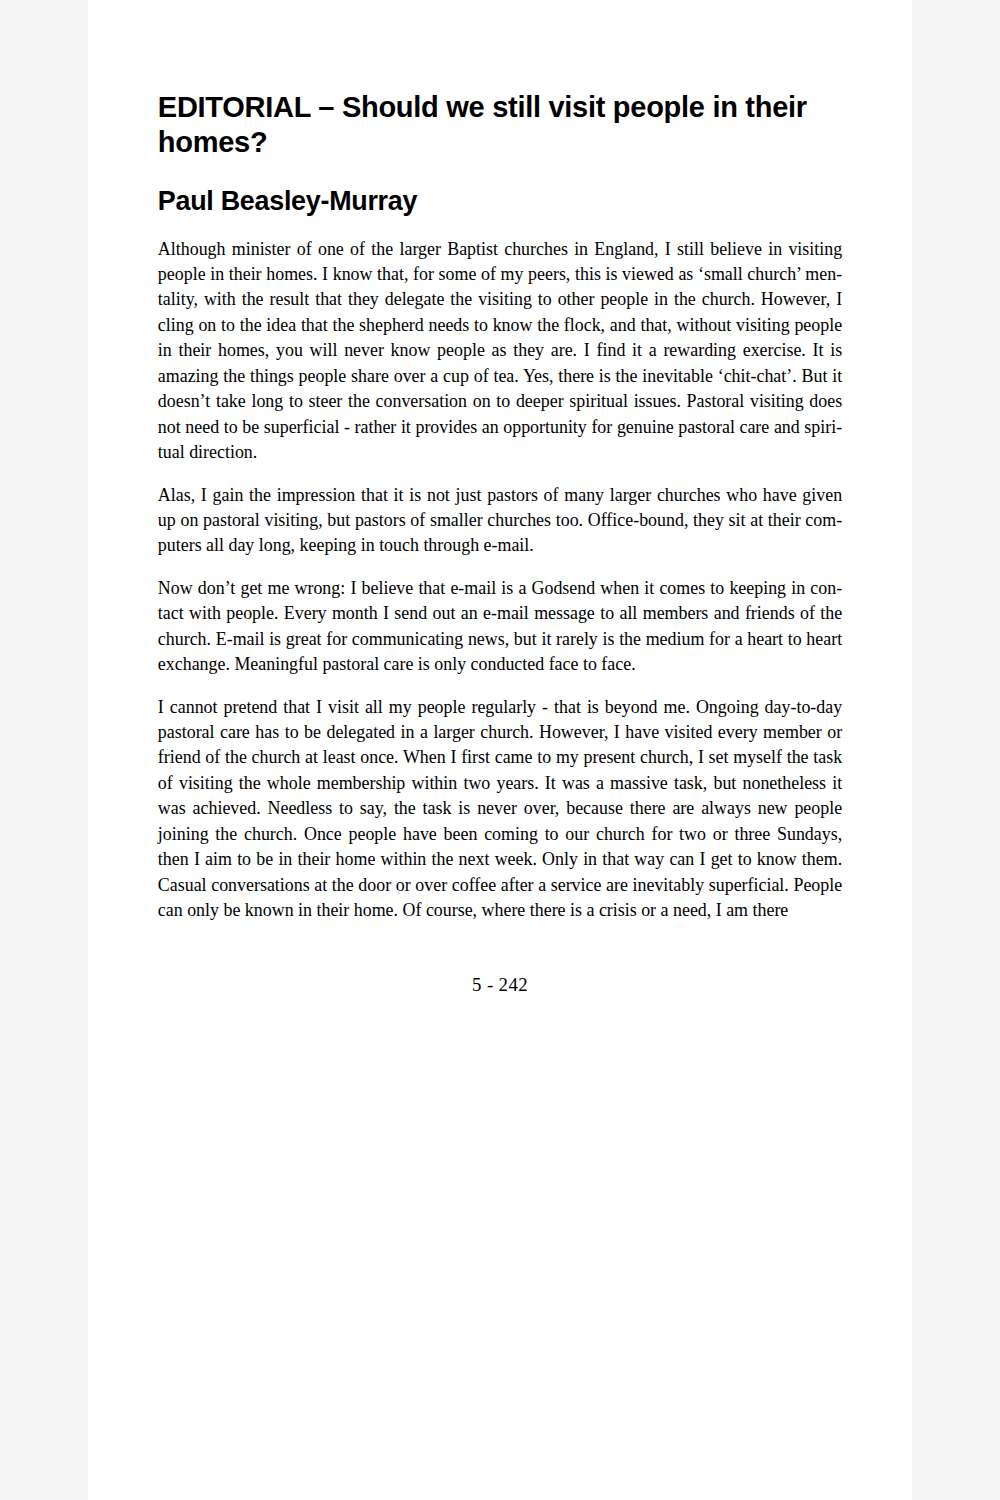EDITORIAL – Should we still visit people in their homes?
Paul Beasley-Murray
Although minister of one of the larger Baptist churches in England, I still believe in visiting people in their homes. I know that, for some of my peers, this is viewed as ‘small church’ mentality, with the result that they delegate the visiting to other people in the church. However, I cling on to the idea that the shepherd needs to know the flock, and that, without visiting people in their homes, you will never know people as they are. I find it a rewarding exercise. It is amazing the things people share over a cup of tea. Yes, there is the inevitable ‘chit-chat’. But it doesn’t take long to steer the conversation on to deeper spiritual issues. Pastoral visiting does not need to be superficial - rather it provides an opportunity for genuine pastoral care and spiritual direction.
Alas, I gain the impression that it is not just pastors of many larger churches who have given up on pastoral visiting, but pastors of smaller churches too. Office-bound, they sit at their computers all day long, keeping in touch through e-mail.
Now don’t get me wrong: I believe that e-mail is a Godsend when it comes to keeping in contact with people. Every month I send out an e-mail message to all members and friends of the church. E-mail is great for communicating news, but it rarely is the medium for a heart to heart exchange. Meaningful pastoral care is only conducted face to face.
I cannot pretend that I visit all my people regularly - that is beyond me. Ongoing day-to-day pastoral care has to be delegated in a larger church. However, I have visited every member or friend of the church at least once. When I first came to my present church, I set myself the task of visiting the whole membership within two years. It was a massive task, but nonetheless it was achieved. Needless to say, the task is never over, because there are always new people joining the church. Once people have been coming to our church for two or three Sundays, then I aim to be in their home within the next week. Only in that way can I get to know them. Casual conversations at the door or over coffee after a service are inevitably superficial. People can only be known in their home. Of course, where there is a crisis or a need, I am there
5 - 242